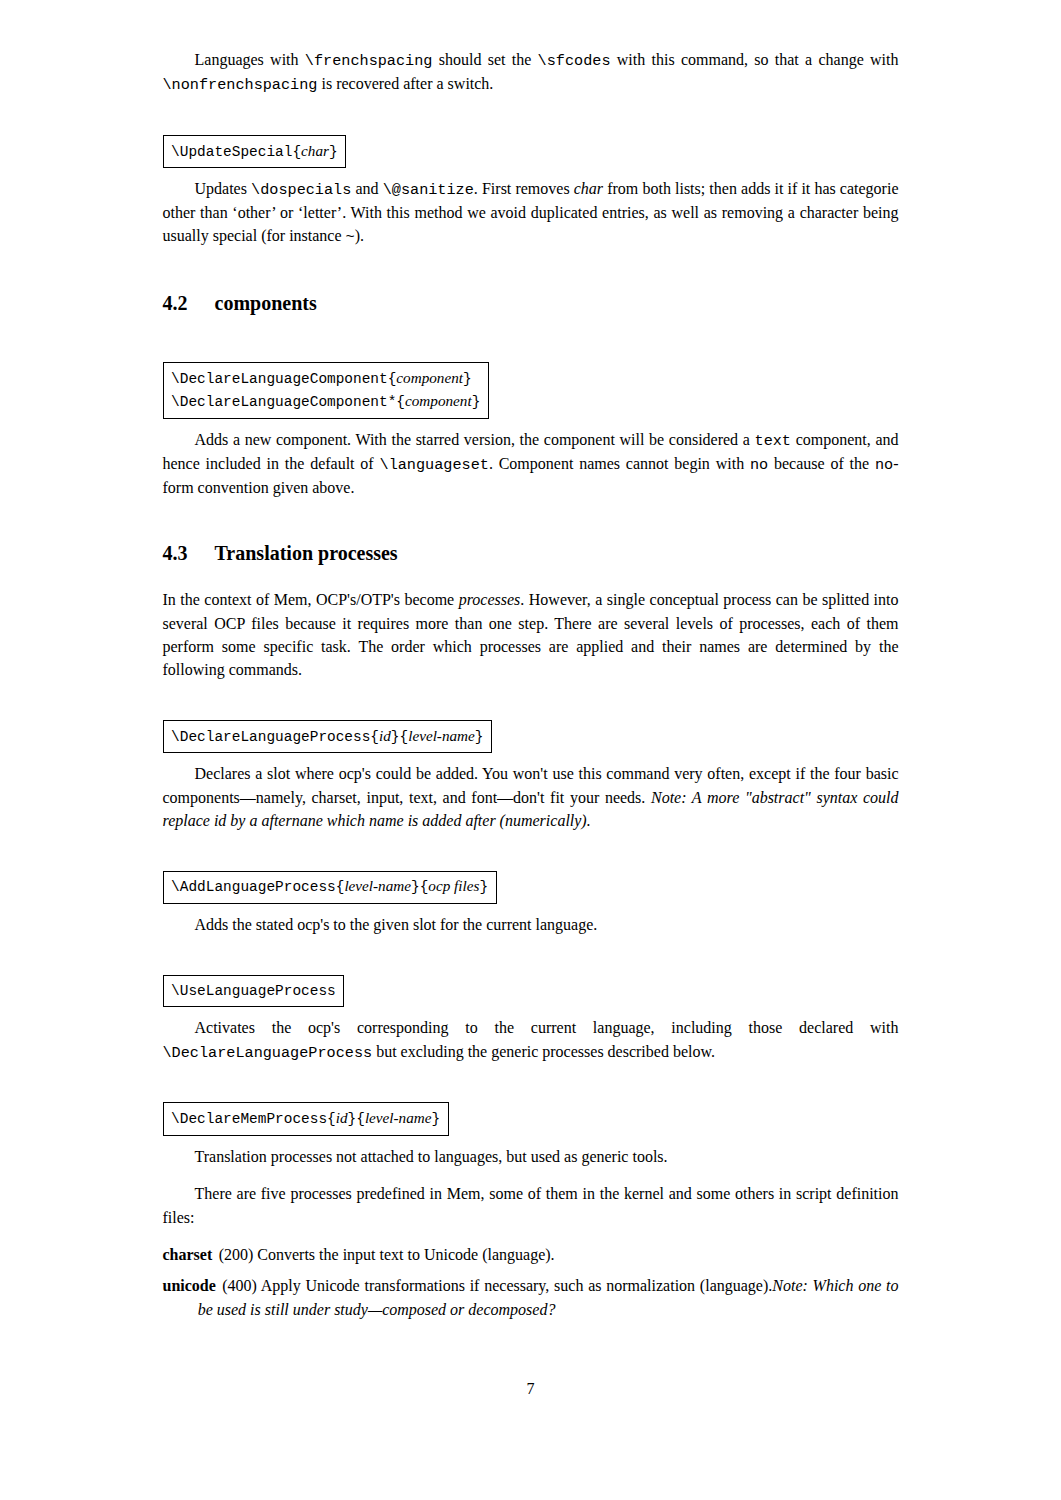Languages with \frenchspacing should set the \sfcodes with this command, so that a change with \nonfrenchspacing is recovered after a switch.
\UpdateSpecial{char}
Updates \dospecials and \@sanitize. First removes char from both lists; then adds it if it has categorie other than ‘other’ or ‘letter’. With this method we avoid duplicated entries, as well as removing a character being usually special (for instance ~).
4.2components
\DeclareLanguageComponent{component}
\DeclareLanguageComponent*{component}
Adds a new component. With the starred version, the component will be considered a text component, and hence included in the default of \languageset. Component names cannot begin with no because of the no-form convention given above.
4.3 Translation processes
In the context of Mem, OCP's/OTP's become processes. However, a single conceptual process can be splitted into several OCP files because it requires more than one step. There are several levels of processes, each of them perform some specific task. The order which processes are applied and their names are determined by the following commands.
\DeclareLanguageProcess{id}{level-name}
Declares a slot where ocp's could be added. You won't use this command very often, except if the four basic components—namely, charset, input, text, and font—don't fit your needs. Note: A more "abstract" syntax could replace id by a afternane which name is added after (numerically).
\AddLanguageProcess{level-name}{ocp files}
Adds the stated ocp's to the given slot for the current language.
\UseLanguageProcess
Activates the ocp's corresponding to the current language, including those declared with \DeclareLanguageProcess but excluding the generic processes described below.
\DeclareMemProcess{id}{level-name}
Translation processes not attached to languages, but used as generic tools.
There are five processes predefined in Mem, some of them in the kernel and some others in script definition files:
charset(200) Converts the input text to Unicode (language).
unicode(400) Apply Unicode transformations if necessary, such as normalization (language).Note: Which one to be used is still under study—composed or decomposed?
7